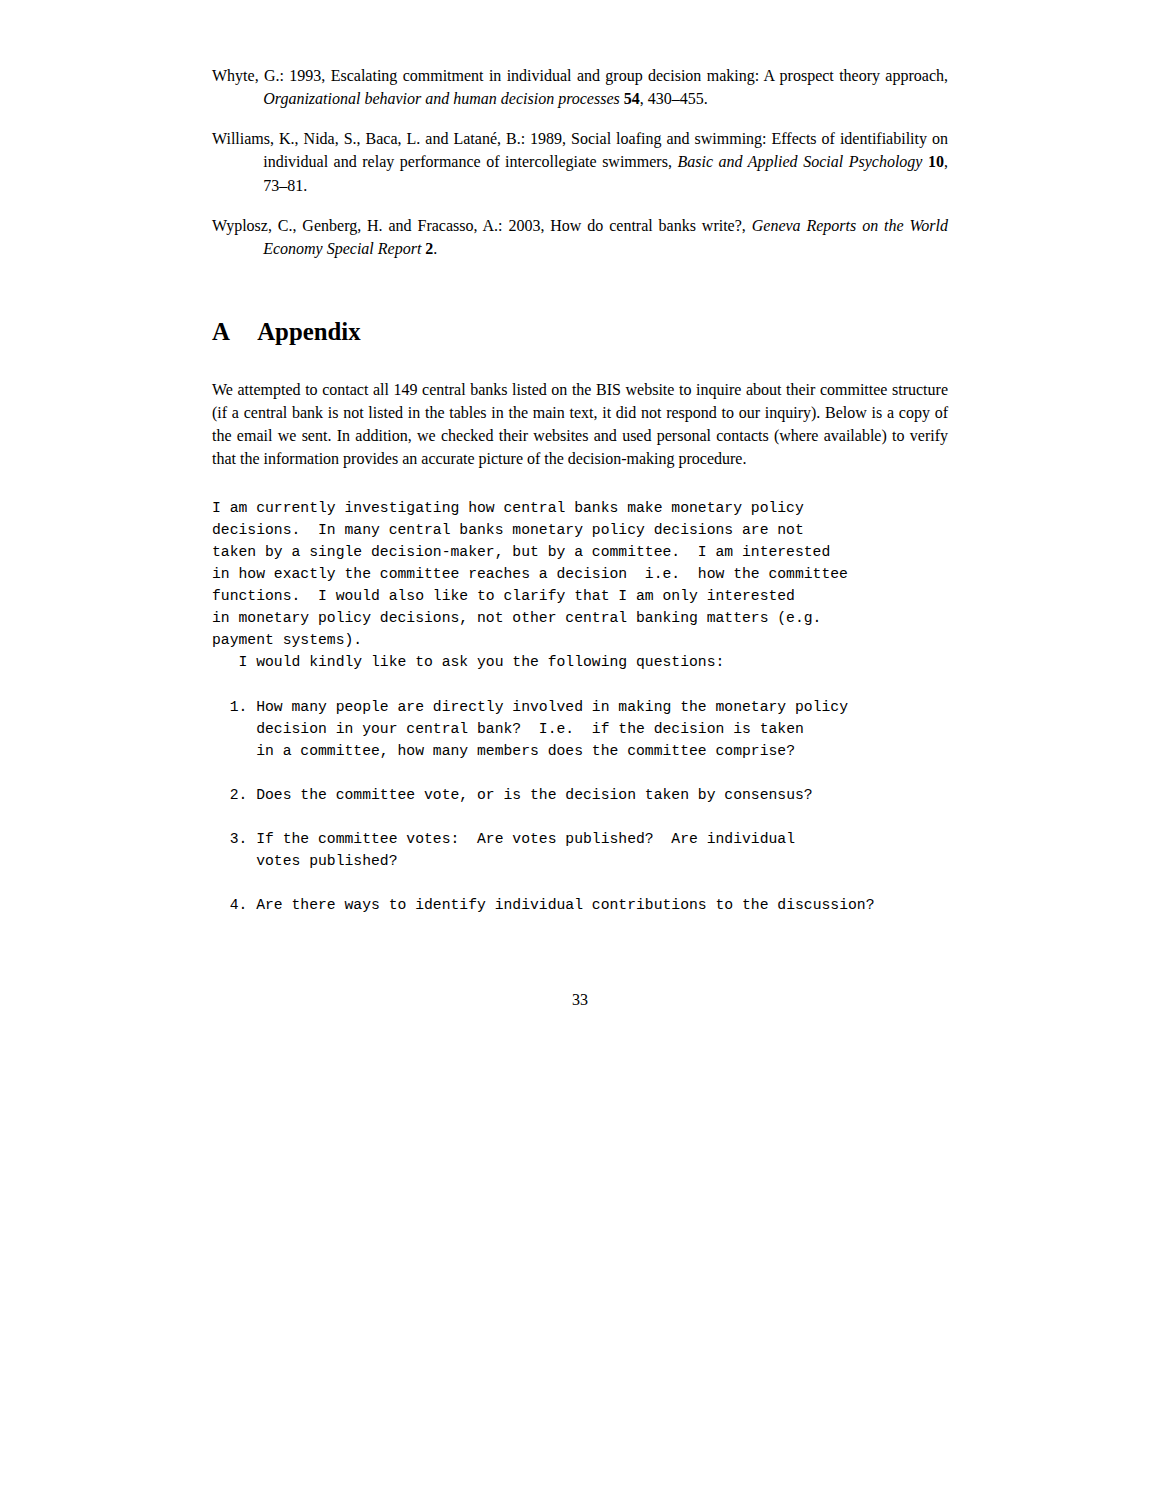Whyte, G.: 1993, Escalating commitment in individual and group decision making: A prospect theory approach, Organizational behavior and human decision processes 54, 430–455.
Williams, K., Nida, S., Baca, L. and Latané, B.: 1989, Social loafing and swimming: Effects of identifiability on individual and relay performance of intercollegiate swimmers, Basic and Applied Social Psychology 10, 73–81.
Wyplosz, C., Genberg, H. and Fracasso, A.: 2003, How do central banks write?, Geneva Reports on the World Economy Special Report 2.
AAppendix
We attempted to contact all 149 central banks listed on the BIS website to inquire about their committee structure (if a central bank is not listed in the tables in the main text, it did not respond to our inquiry). Below is a copy of the email we sent. In addition, we checked their websites and used personal contacts (where available) to verify that the information provides an accurate picture of the decision-making procedure.
I am currently investigating how central banks make monetary policy
decisions.  In many central banks monetary policy decisions are not
taken by a single decision-maker, but by a committee.  I am interested
in how exactly the committee reaches a decision  i.e.  how the committee
functions.  I would also like to clarify that I am only interested
in monetary policy decisions, not other central banking matters (e.g.
payment systems).
   I would kindly like to ask you the following questions:

  1. How many people are directly involved in making the monetary policy
     decision in your central bank?  I.e.  if the decision is taken
     in a committee, how many members does the committee comprise?

  2. Does the committee vote, or is the decision taken by consensus?

  3. If the committee votes:  Are votes published?  Are individual
     votes published?

  4. Are there ways to identify individual contributions to the discussion?
33